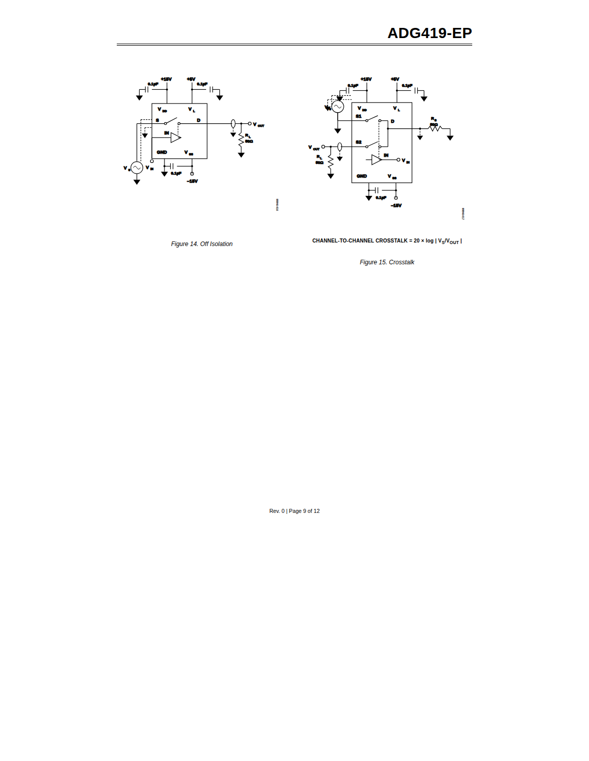ADG419-EP
+15V +5V 0.1µF 0.1µF V DD V L GND V SS S D IN V IN 0.1µF –15V V OUT R L 50Ω V S 08846-016
Figure 14. Off Isolation
+15V +5V 0.1µF 0.1µF V DD V L GND V SS S1 S2 D IN V IN 0.1µF –15V V S V OUT R L 50Ω R S 50Ω 08846-017
CHANNEL-TO-CHANNEL CROSSTALK = 20 × log | VS/VOUT |
Figure 15. Crosstalk
Rev. 0 | Page 9 of 12